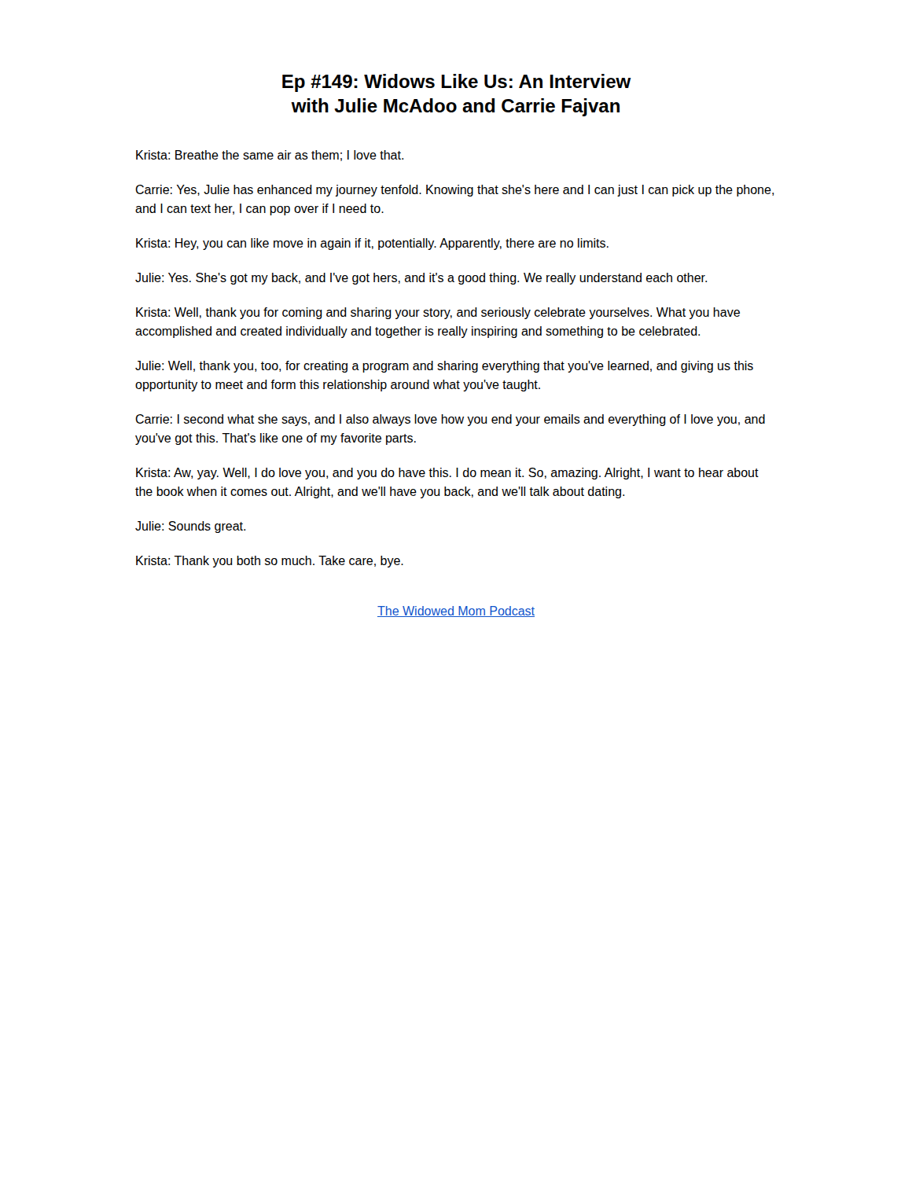Ep #149: Widows Like Us: An Interview
with Julie McAdoo and Carrie Fajvan
Krista: Breathe the same air as them; I love that.
Carrie: Yes, Julie has enhanced my journey tenfold. Knowing that she's here and I can just I can pick up the phone, and I can text her, I can pop over if I need to.
Krista: Hey, you can like move in again if it, potentially. Apparently, there are no limits.
Julie: Yes. She's got my back, and I've got hers, and it's a good thing. We really understand each other.
Krista: Well, thank you for coming and sharing your story, and seriously celebrate yourselves. What you have accomplished and created individually and together is really inspiring and something to be celebrated.
Julie: Well, thank you, too, for creating a program and sharing everything that you've learned, and giving us this opportunity to meet and form this relationship around what you've taught.
Carrie: I second what she says, and I also always love how you end your emails and everything of I love you, and you've got this. That's like one of my favorite parts.
Krista: Aw, yay. Well, I do love you, and you do have this. I do mean it. So, amazing. Alright, I want to hear about the book when it comes out. Alright, and we'll have you back, and we'll talk about dating.
Julie: Sounds great.
Krista: Thank you both so much. Take care, bye.
The Widowed Mom Podcast